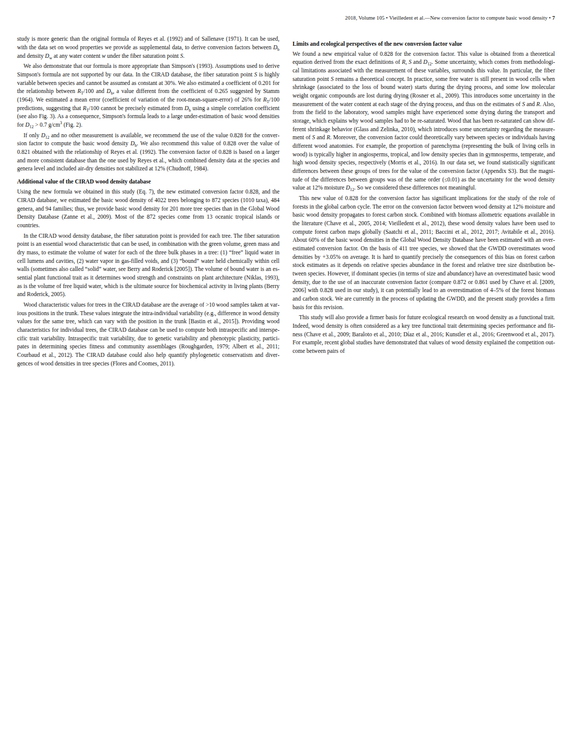2018, Volume 105 • Vieilledent et al.—New conversion factor to compute basic wood density • 7
study is more generic than the original formula of Reyes et al. (1992) and of Sallenave (1971). It can be used, with the data set on wood properties we provide as supplemental data, to derive conversion factors between Db and density Dw at any water content w under the fiber saturation point S.
We also demonstrate that our formula is more appropriate than Simpson's (1993). Assumptions used to derive Simpson's formula are not supported by our data. In the CIRAD database, the fiber saturation point S is highly variable between species and cannot be assumed as constant at 30%. We also estimated a coefficient of 0.201 for the relationship between RT/100 and Db, a value different from the coefficient of 0.265 suggested by Stamm (1964). We estimated a mean error (coefficient of variation of the root-mean-square-error) of 26% for RT/100 predictions, suggesting that RT/100 cannot be precisely estimated from Db using a simple correlation coefficient (see also Fig. 3). As a consequence, Simpson's formula leads to a large under-estimation of basic wood densities for D12 > 0.7 g/cm3 (Fig. 2).
If only D12 and no other measurement is available, we recommend the use of the value 0.828 for the conversion factor to compute the basic wood density Db. We also recommend this value of 0.828 over the value of 0.821 obtained with the relationship of Reyes et al. (1992). The conversion factor of 0.828 is based on a larger and more consistent database than the one used by Reyes et al., which combined density data at the species and genera level and included air-dry densities not stabilized at 12% (Chudnoff, 1984).
Additional value of the CIRAD wood density database
Using the new formula we obtained in this study (Eq. 7), the new estimated conversion factor 0.828, and the CIRAD database, we estimated the basic wood density of 4022 trees belonging to 872 species (1010 taxa), 484 genera, and 94 families; thus, we provide basic wood density for 201 more tree species than in the Global Wood Density Database (Zanne et al., 2009). Most of the 872 species come from 13 oceanic tropical islands or countries.
In the CIRAD wood density database, the fiber saturation point is provided for each tree. The fiber saturation point is an essential wood characteristic that can be used, in combination with the green volume, green mass and dry mass, to estimate the volume of water for each of the three bulk phases in a tree: (1) “free” liquid water in cell lumens and cavities, (2) water vapor in gas-filled voids, and (3) “bound” water held chemically within cell walls (sometimes also called “solid” water, see Berry and Roderick [2005]). The volume of bound water is an essential plant functional trait as it determines wood strength and constraints on plant architecture (Niklas, 1993), as is the volume of free liquid water, which is the ultimate source for biochemical activity in living plants (Berry and Roderick, 2005).
Wood characteristic values for trees in the CIRAD database are the average of >10 wood samples taken at various positions in the trunk. These values integrate the intra-individual variability (e.g., difference in wood density values for the same tree, which can vary with the position in the trunk [Bastin et al., 2015]). Providing wood characteristics for individual trees, the CIRAD database can be used to compute both intraspecific and interspecific trait variability. Intraspecific trait variability, due to genetic variability and phenotypic plasticity, participates in determining species fitness and community assemblages (Roughgarden, 1979; Albert et al., 2011; Courbaud et al., 2012). The CIRAD database could also help quantify phylogenetic conservatism and divergences of wood densities in tree species (Flores and Coomes, 2011).
Limits and ecological perspectives of the new conversion factor value
We found a new empirical value of 0.828 for the conversion factor. This value is obtained from a theoretical equation derived from the exact definitions of R, S and D12. Some uncertainty, which comes from methodological limitations associated with the measurement of these variables, surrounds this value. In particular, the fiber saturation point S remains a theoretical concept. In practice, some free water is still present in wood cells when shrinkage (associated to the loss of bound water) starts during the drying process, and some low molecular weight organic compounds are lost during drying (Rosner et al., 2009). This introduces some uncertainty in the measurement of the water content at each stage of the drying process, and thus on the estimates of S and R. Also, from the field to the laboratory, wood samples might have experienced some drying during the transport and storage, which explains why wood samples had to be re-saturated. Wood that has been re-saturated can show different shrinkage behavior (Glass and Zelinka, 2010), which introduces some uncertainty regarding the measurement of S and R. Moreover, the conversion factor could theoretically vary between species or individuals having different wood anatomies. For example, the proportion of parenchyma (representing the bulk of living cells in wood) is typically higher in angiosperms, tropical, and low density species than in gymnosperms, temperate, and high wood density species, respectively (Morris et al., 2016). In our data set, we found statistically significant differences between these groups of trees for the value of the conversion factor (Appendix S3). But the magnitude of the differences between groups was of the same order (≤0.01) as the uncertainty for the wood density value at 12% moisture D12. So we considered these differences not meaningful.
This new value of 0.828 for the conversion factor has significant implications for the study of the role of forests in the global carbon cycle. The error on the conversion factor between wood density at 12% moisture and basic wood density propagates to forest carbon stock. Combined with biomass allometric equations available in the literature (Chave et al., 2005, 2014; Vieilledent et al., 2012), these wood density values have been used to compute forest carbon maps globally (Saatchi et al., 2011; Baccini et al., 2012, 2017; Avitabile et al., 2016). About 60% of the basic wood densities in the Global Wood Density Database have been estimated with an overestimated conversion factor. On the basis of 411 tree species, we showed that the GWDD overestimates wood densities by +3.05% on average. It is hard to quantify precisely the consequences of this bias on forest carbon stock estimates as it depends on relative species abundance in the forest and relative tree size distribution between species. However, if dominant species (in terms of size and abundance) have an overestimated basic wood density, due to the use of an inaccurate conversion factor (compare 0.872 or 0.861 used by Chave et al. [2009, 2006] with 0.828 used in our study), it can potentially lead to an overestimation of 4–5% of the forest biomass and carbon stock. We are currently in the process of updating the GWDD, and the present study provides a firm basis for this revision.
This study will also provide a firmer basis for future ecological research on wood density as a functional trait. Indeed, wood density is often considered as a key tree functional trait determining species performance and fitness (Chave et al., 2009; Baraloto et al., 2010; Díaz et al., 2016; Kunstler et al., 2016; Greenwood et al., 2017). For example, recent global studies have demonstrated that values of wood density explained the competition outcome between pairs of